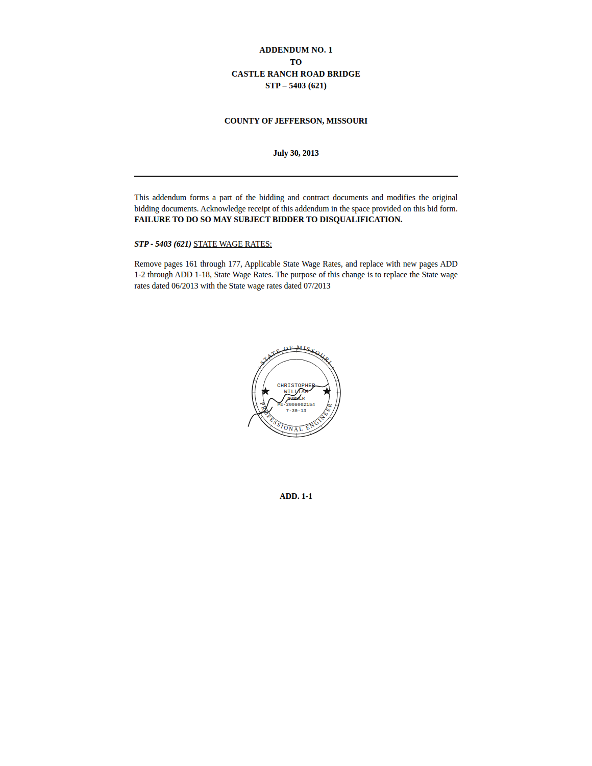ADDENDUM NO. 1
TO
CASTLE RANCH ROAD BRIDGE
STP – 5403 (621)
COUNTY OF JEFFERSON, MISSOURI
July 30, 2013
This addendum forms a part of the bidding and contract documents and modifies the original bidding documents. Acknowledge receipt of this addendum in the space provided on this bid form. FAILURE TO DO SO MAY SUBJECT BIDDER TO DISQUALIFICATION.
STP - 5403 (621) STATE WAGE RATES:
Remove pages 161 through 177, Applicable State Wage Rates, and replace with new pages ADD 1-2 through ADD 1-18, State Wage Rates. The purpose of this change is to replace the State wage rates dated 06/2013 with the State wage rates dated 07/2013
STATE OF MISSOURI PROFESSIONAL ENGINEER CHRISTOPHER WILLIAM NUMBER PE-2008002154 7-30-13
ADD. 1-1